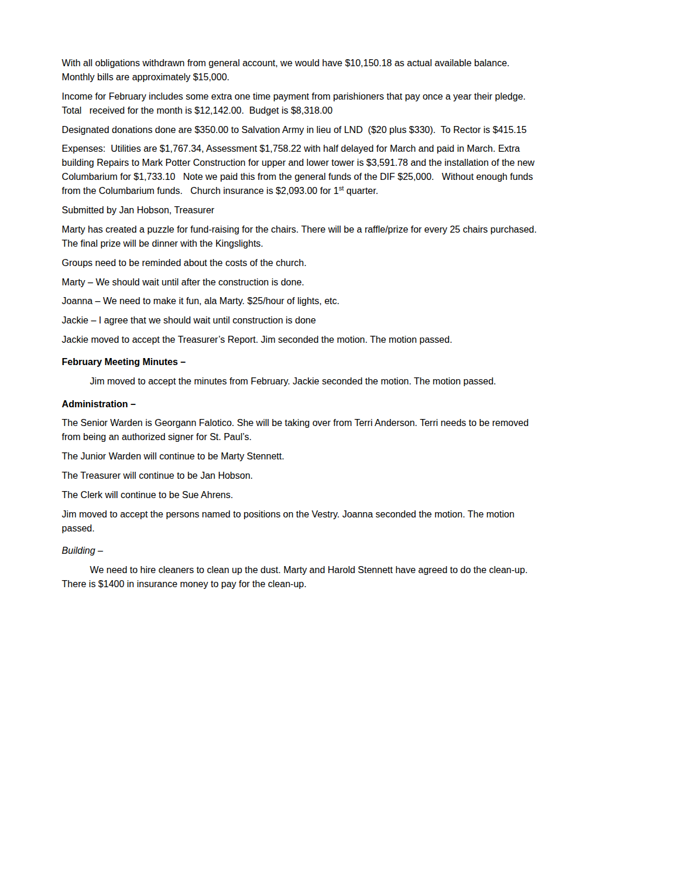With all obligations withdrawn from general account, we would have $10,150.18 as actual available balance. Monthly bills are approximately $15,000.
Income for February includes some extra one time payment from parishioners that pay once a year their pledge. Total received for the month is $12,142.00. Budget is $8,318.00
Designated donations done are $350.00 to Salvation Army in lieu of LND ($20 plus $330). To Rector is $415.15
Expenses: Utilities are $1,767.34, Assessment $1,758.22 with half delayed for March and paid in March. Extra building Repairs to Mark Potter Construction for upper and lower tower is $3,591.78 and the installation of the new Columbarium for $1,733.10 Note we paid this from the general funds of the DIF $25,000. Without enough funds from the Columbarium funds. Church insurance is $2,093.00 for 1st quarter.
Submitted by Jan Hobson, Treasurer
Marty has created a puzzle for fund-raising for the chairs. There will be a raffle/prize for every 25 chairs purchased. The final prize will be dinner with the Kingslights.
Groups need to be reminded about the costs of the church.
Marty – We should wait until after the construction is done.
Joanna – We need to make it fun, ala Marty. $25/hour of lights, etc.
Jackie – I agree that we should wait until construction is done
Jackie moved to accept the Treasurer’s Report. Jim seconded the motion. The motion passed.
February Meeting Minutes –
Jim moved to accept the minutes from February. Jackie seconded the motion. The motion passed.
Administration –
The Senior Warden is Georgann Falotico. She will be taking over from Terri Anderson. Terri needs to be removed from being an authorized signer for St. Paul’s.
The Junior Warden will continue to be Marty Stennett.
The Treasurer will continue to be Jan Hobson.
The Clerk will continue to be Sue Ahrens.
Jim moved to accept the persons named to positions on the Vestry. Joanna seconded the motion. The motion passed.
Building –
We need to hire cleaners to clean up the dust. Marty and Harold Stennett have agreed to do the clean-up. There is $1400 in insurance money to pay for the clean-up.